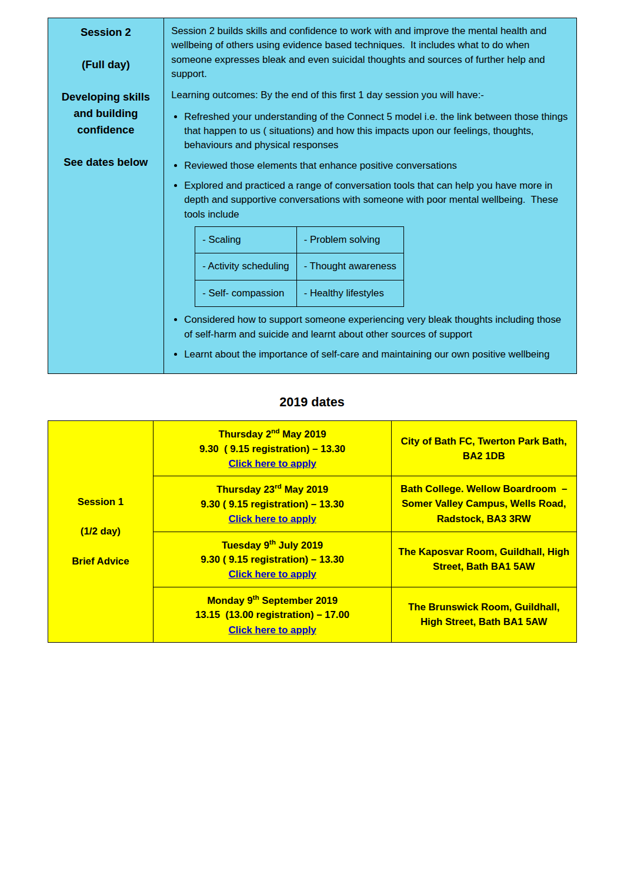| Session 2 (Full day) Developing skills and building confidence See dates below | Session 2 builds skills and confidence to work with and improve the mental health and wellbeing of others using evidence based techniques. It includes what to do when someone expresses bleak and even suicidal thoughts and sources of further help and support. Learning outcomes: By the end of this first 1 day session you will have:- Refreshed your understanding of the Connect 5 model i.e. the link between those things that happen to us ( situations) and how this impacts upon our feelings, thoughts, behaviours and physical responses Reviewed those elements that enhance positive conversations Explored and practiced a range of conversation tools that can help you have more in depth and supportive conversations with someone with poor mental wellbeing. These tools include / - Scaling / - Problem solving / / - Activity scheduling / - Thought awareness / / - Self- compassion / - Healthy lifestyles / Considered how to support someone experiencing very bleak thoughts including those of self-harm and suicide and learnt about other sources of support Learnt about the importance of self-care and maintaining our own positive wellbeing |
2019 dates
| Session 1 (1/2 day) Brief Advice | Thursday 2 nd May 2019 9.30 ( 9.15 registration) – 13.30 Click here to apply | City of Bath FC, Twerton Park Bath, BA2 1DB |
| Thursday 23 rd May 2019 9.30 ( 9.15 registration) – 13.30 Click here to apply | Bath College. Wellow Boardroom – Somer Valley Campus, Wells Road, Radstock, BA3 3RW |
| Tuesday 9 th July 2019 9.30 ( 9.15 registration) – 13.30 Click here to apply | The Kaposvar Room, Guildhall, High Street, Bath BA1 5AW |
| Monday 9 th September 2019 13.15 (13.00 registration) – 17.00 Click here to apply | The Brunswick Room, Guildhall, High Street, Bath BA1 5AW |